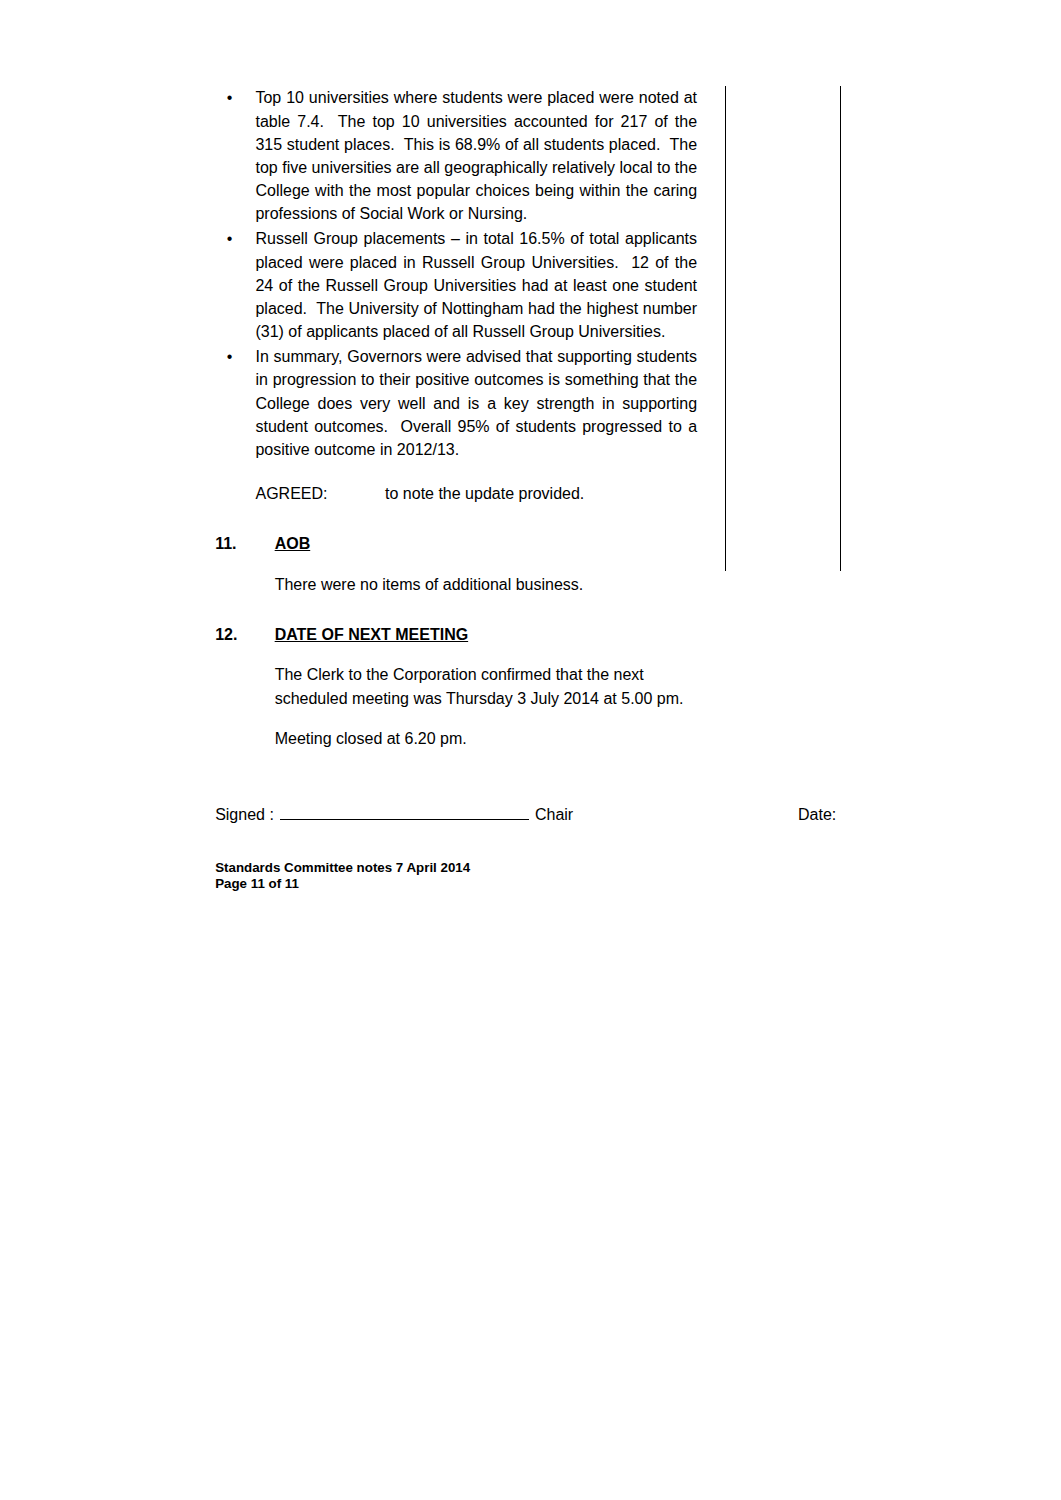Top 10 universities where students were placed were noted at table 7.4. The top 10 universities accounted for 217 of the 315 student places. This is 68.9% of all students placed. The top five universities are all geographically relatively local to the College with the most popular choices being within the caring professions of Social Work or Nursing.
Russell Group placements – in total 16.5% of total applicants placed were placed in Russell Group Universities. 12 of the 24 of the Russell Group Universities had at least one student placed. The University of Nottingham had the highest number (31) of applicants placed of all Russell Group Universities.
In summary, Governors were advised that supporting students in progression to their positive outcomes is something that the College does very well and is a key strength in supporting student outcomes. Overall 95% of students progressed to a positive outcome in 2012/13.
AGREED: to note the update provided.
11.
AOB
There were no items of additional business.
12.
DATE OF NEXT MEETING
The Clerk to the Corporation confirmed that the next scheduled meeting was Thursday 3 July 2014 at 5.00 pm.
Meeting closed at 6.20 pm.
Signed : Chair Date:
Standards Committee notes 7 April 2014
Page 11 of 11